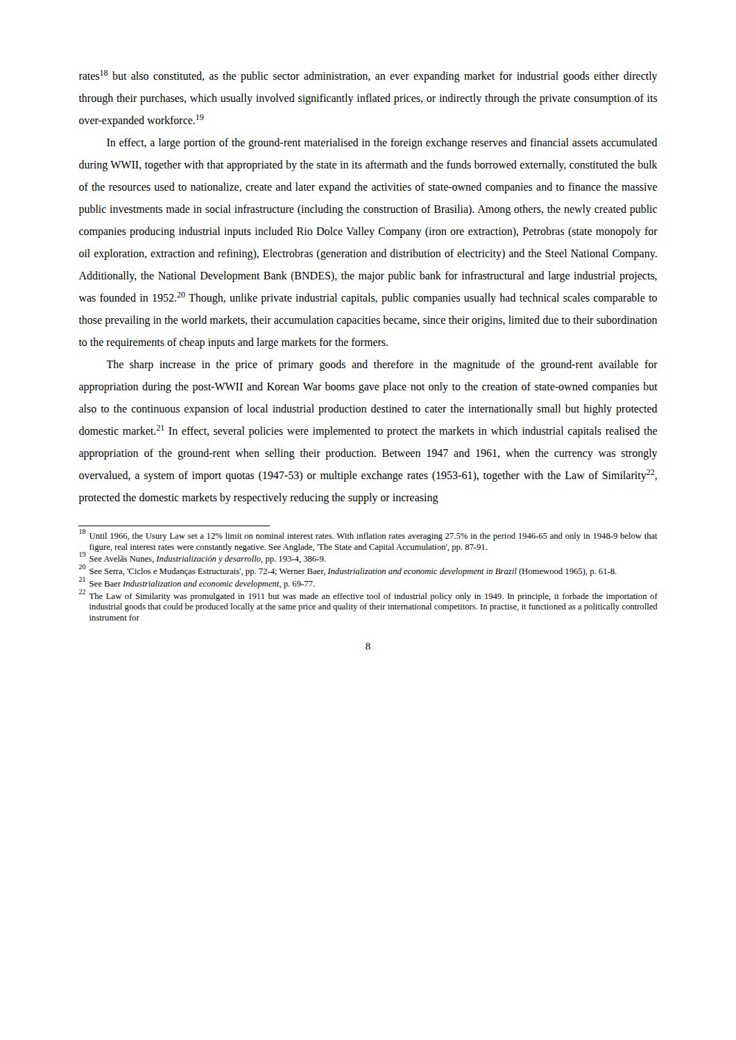rates18 but also constituted, as the public sector administration, an ever expanding market for industrial goods either directly through their purchases, which usually involved significantly inflated prices, or indirectly through the private consumption of its over-expanded workforce.19
In effect, a large portion of the ground-rent materialised in the foreign exchange reserves and financial assets accumulated during WWII, together with that appropriated by the state in its aftermath and the funds borrowed externally, constituted the bulk of the resources used to nationalize, create and later expand the activities of state-owned companies and to finance the massive public investments made in social infrastructure (including the construction of Brasilia). Among others, the newly created public companies producing industrial inputs included Rio Dolce Valley Company (iron ore extraction), Petrobras (state monopoly for oil exploration, extraction and refining), Electrobras (generation and distribution of electricity) and the Steel National Company. Additionally, the National Development Bank (BNDES), the major public bank for infrastructural and large industrial projects, was founded in 1952.20 Though, unlike private industrial capitals, public companies usually had technical scales comparable to those prevailing in the world markets, their accumulation capacities became, since their origins, limited due to their subordination to the requirements of cheap inputs and large markets for the formers.
The sharp increase in the price of primary goods and therefore in the magnitude of the ground-rent available for appropriation during the post-WWII and Korean War booms gave place not only to the creation of state-owned companies but also to the continuous expansion of local industrial production destined to cater the internationally small but highly protected domestic market.21 In effect, several policies were implemented to protect the markets in which industrial capitals realised the appropriation of the ground-rent when selling their production. Between 1947 and 1961, when the currency was strongly overvalued, a system of import quotas (1947-53) or multiple exchange rates (1953-61), together with the Law of Similarity22, protected the domestic markets by respectively reducing the supply or increasing
18 Until 1966, the Usury Law set a 12% limit on nominal interest rates. With inflation rates averaging 27.5% in the period 1946-65 and only in 1948-9 below that figure, real interest rates were constantly negative. See Anglade, 'The State and Capital Accumulation', pp. 87-91.
19 See Avelãs Nunes, Industrialización y desarrollo, pp. 193-4, 386-9.
20 See Serra, 'Ciclos e Mudanças Estructurais', pp. 72-4; Werner Baer, Industrialization and economic development in Brazil (Homewood 1965), p. 61-8.
21 See Baer Industrialization and economic development, p. 69-77.
22 The Law of Similarity was promulgated in 1911 but was made an effective tool of industrial policy only in 1949. In principle, it forbade the importation of industrial goods that could be produced locally at the same price and quality of their international competitors. In practise, it functioned as a politically controlled instrument for
8